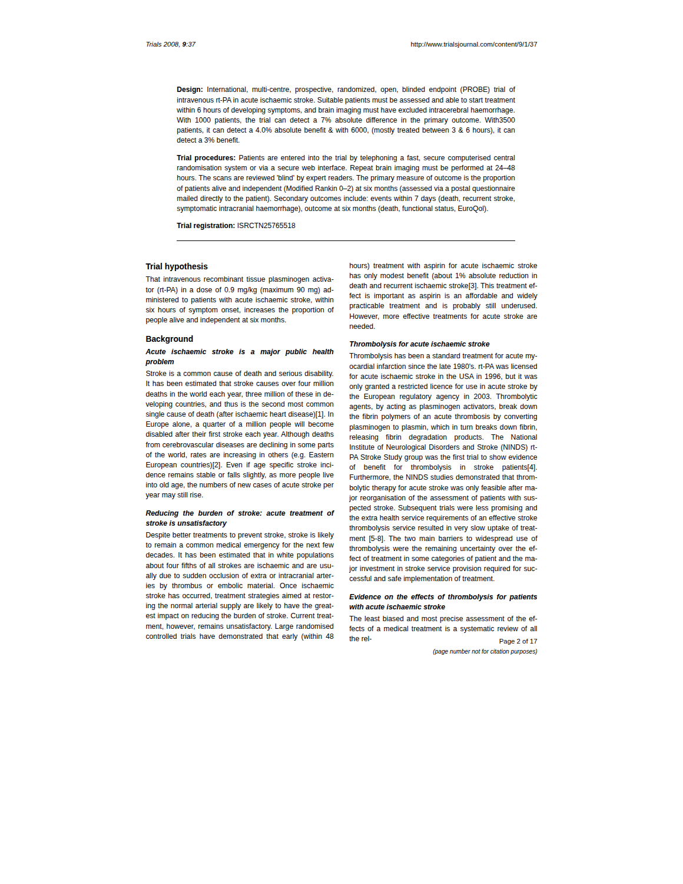Trials 2008, 9:37
http://www.trialsjournal.com/content/9/1/37
Design: International, multi-centre, prospective, randomized, open, blinded endpoint (PROBE) trial of intravenous rt-PA in acute ischaemic stroke. Suitable patients must be assessed and able to start treatment within 6 hours of developing symptoms, and brain imaging must have excluded intracerebral haemorrhage. With 1000 patients, the trial can detect a 7% absolute difference in the primary outcome. With3500 patients, it can detect a 4.0% absolute benefit & with 6000, (mostly treated between 3 & 6 hours), it can detect a 3% benefit.
Trial procedures: Patients are entered into the trial by telephoning a fast, secure computerised central randomisation system or via a secure web interface. Repeat brain imaging must be performed at 24–48 hours. The scans are reviewed 'blind' by expert readers. The primary measure of outcome is the proportion of patients alive and independent (Modified Rankin 0–2) at six months (assessed via a postal questionnaire mailed directly to the patient). Secondary outcomes include: events within 7 days (death, recurrent stroke, symptomatic intracranial haemorrhage), outcome at six months (death, functional status, EuroQol).
Trial registration: ISRCTN25765518
Trial hypothesis
That intravenous recombinant tissue plasminogen activator (rt-PA) in a dose of 0.9 mg/kg (maximum 90 mg) administered to patients with acute ischaemic stroke, within six hours of symptom onset, increases the proportion of people alive and independent at six months.
Background
Acute ischaemic stroke is a major public health problem
Stroke is a common cause of death and serious disability. It has been estimated that stroke causes over four million deaths in the world each year, three million of these in developing countries, and thus is the second most common single cause of death (after ischaemic heart disease)[1]. In Europe alone, a quarter of a million people will become disabled after their first stroke each year. Although deaths from cerebrovascular diseases are declining in some parts of the world, rates are increasing in others (e.g. Eastern European countries)[2]. Even if age specific stroke incidence remains stable or falls slightly, as more people live into old age, the numbers of new cases of acute stroke per year may still rise.
Reducing the burden of stroke: acute treatment of stroke is unsatisfactory
Despite better treatments to prevent stroke, stroke is likely to remain a common medical emergency for the next few decades. It has been estimated that in white populations about four fifths of all strokes are ischaemic and are usually due to sudden occlusion of extra or intracranial arteries by thrombus or embolic material. Once ischaemic stroke has occurred, treatment strategies aimed at restoring the normal arterial supply are likely to have the greatest impact on reducing the burden of stroke. Current treatment, however, remains unsatisfactory. Large randomised controlled trials have demonstrated that early (within 48 hours) treatment with aspirin for acute ischaemic stroke has only modest benefit (about 1% absolute reduction in death and recurrent ischaemic stroke[3]. This treatment effect is important as aspirin is an affordable and widely practicable treatment and is probably still underused. However, more effective treatments for acute stroke are needed.
Thrombolysis for acute ischaemic stroke
Thrombolysis has been a standard treatment for acute myocardial infarction since the late 1980's. rt-PA was licensed for acute ischaemic stroke in the USA in 1996, but it was only granted a restricted licence for use in acute stroke by the European regulatory agency in 2003. Thrombolytic agents, by acting as plasminogen activators, break down the fibrin polymers of an acute thrombosis by converting plasminogen to plasmin, which in turn breaks down fibrin, releasing fibrin degradation products. The National Institute of Neurological Disorders and Stroke (NINDS) rt-PA Stroke Study group was the first trial to show evidence of benefit for thrombolysis in stroke patients[4]. Furthermore, the NINDS studies demonstrated that thrombolytic therapy for acute stroke was only feasible after major reorganisation of the assessment of patients with suspected stroke. Subsequent trials were less promising and the extra health service requirements of an effective stroke thrombolysis service resulted in very slow uptake of treatment [5-8]. The two main barriers to widespread use of thrombolysis were the remaining uncertainty over the effect of treatment in some categories of patient and the major investment in stroke service provision required for successful and safe implementation of treatment.
Evidence on the effects of thrombolysis for patients with acute ischaemic stroke
The least biased and most precise assessment of the effects of a medical treatment is a systematic review of all the rel-
Page 2 of 17
(page number not for citation purposes)